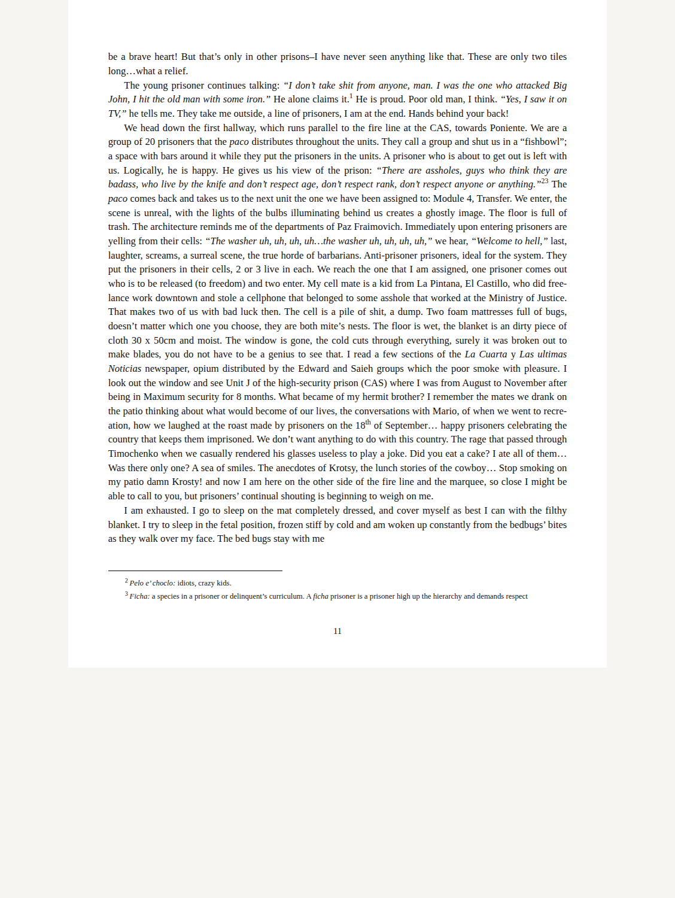be a brave heart! But that’s only in other prisons–I have never seen anything like that. These are only two tiles long…what a relief.
The young prisoner continues talking: “I don’t take shit from anyone, man. I was the one who attacked Big John, I hit the old man with some iron.” He alone claims it.1 He is proud. Poor old man, I think. “Yes, I saw it on TV,” he tells me. They take me outside, a line of prisoners, I am at the end. Hands behind your back!
We head down the first hallway, which runs parallel to the fire line at the CAS, towards Poniente. We are a group of 20 prisoners that the paco distributes throughout the units. They call a group and shut us in a “fishbowl”; a space with bars around it while they put the prisoners in the units. A prisoner who is about to get out is left with us. Logically, he is happy. He gives us his view of the prison: “There are assholes, guys who think they are badass, who live by the knife and don’t respect age, don’t respect rank, don’t respect anyone or anything.”23 The paco comes back and takes us to the next unit the one we have been assigned to: Module 4, Transfer. We enter, the scene is unreal, with the lights of the bulbs illuminating behind us creates a ghostly image. The floor is full of trash. The architecture reminds me of the departments of Paz Fraimovich. Immediately upon entering prisoners are yelling from their cells: “The washer uh, uh, uh, uh…the washer uh, uh, uh, uh,” we hear, “Welcome to hell,” last, laughter, screams, a surreal scene, the true horde of barbarians. Anti-prisoner prisoners, ideal for the system. They put the prisoners in their cells, 2 or 3 live in each. We reach the one that I am assigned, one prisoner comes out who is to be released (to freedom) and two enter. My cell mate is a kid from La Pintana, El Castillo, who did freelance work downtown and stole a cellphone that belonged to some asshole that worked at the Ministry of Justice. That makes two of us with bad luck then. The cell is a pile of shit, a dump. Two foam mattresses full of bugs, doesn’t matter which one you choose, they are both mite’s nests. The floor is wet, the blanket is an dirty piece of cloth 30 x 50cm and moist. The window is gone, the cold cuts through everything, surely it was broken out to make blades, you do not have to be a genius to see that. I read a few sections of the La Cuarta y Las ultimas Noticias newspaper, opium distributed by the Edward and Saieh groups which the poor smoke with pleasure. I look out the window and see Unit J of the high-security prison (CAS) where I was from August to November after being in Maximum security for 8 months. What became of my hermit brother? I remember the mates we drank on the patio thinking about what would become of our lives, the conversations with Mario, of when we went to recreation, how we laughed at the roast made by prisoners on the 18th of September… happy prisoners celebrating the country that keeps them imprisoned. We don’t want anything to do with this country. The rage that passed through Timochenko when we casually rendered his glasses useless to play a joke. Did you eat a cake? I ate all of them… Was there only one? A sea of smiles. The anecdotes of Krotsy, the lunch stories of the cowboy… Stop smoking on my patio damn Krosty! and now I am here on the other side of the fire line and the marquee, so close I might be able to call to you, but prisoners’ continual shouting is beginning to weigh on me.
I am exhausted. I go to sleep on the mat completely dressed, and cover myself as best I can with the filthy blanket. I try to sleep in the fetal position, frozen stiff by cold and am woken up constantly from the bedbugs’ bites as they walk over my face. The bed bugs stay with me
2 Pelo e’ choclo: idiots, crazy kids.
3 Ficha: a species in a prisoner or delinquent’s curriculum. A ficha prisoner is a prisoner high up the hierarchy and demands respect
11